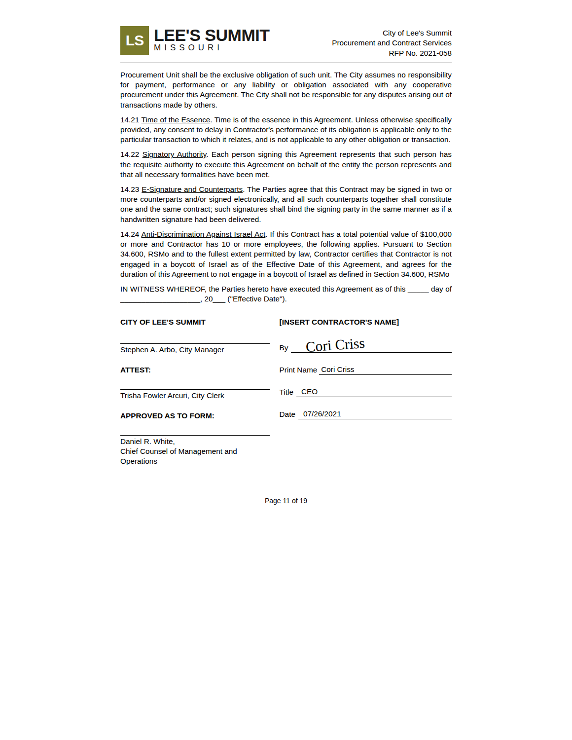LS
LEE'S SUMMIT
MISSOURI
City of Lee's Summit
Procurement and Contract Services
RFP No. 2021-058
Procurement Unit shall be the exclusive obligation of such unit. The City assumes no responsibility for payment, performance or any liability or obligation associated with any cooperative procurement under this Agreement. The City shall not be responsible for any disputes arising out of transactions made by others.
14.21 Time of the Essence. Time is of the essence in this Agreement. Unless otherwise specifically provided, any consent to delay in Contractor's performance of its obligation is applicable only to the particular transaction to which it relates, and is not applicable to any other obligation or transaction.
14.22 Signatory Authority. Each person signing this Agreement represents that such person has the requisite authority to execute this Agreement on behalf of the entity the person represents and that all necessary formalities have been met.
14.23 E-Signature and Counterparts. The Parties agree that this Contract may be signed in two or more counterparts and/or signed electronically, and all such counterparts together shall constitute one and the same contract; such signatures shall bind the signing party in the same manner as if a handwritten signature had been delivered.
14.24 Anti-Discrimination Against Israel Act. If this Contract has a total potential value of $100,000 or more and Contractor has 10 or more employees, the following applies. Pursuant to Section 34.600, RSMo and to the fullest extent permitted by law, Contractor certifies that Contractor is not engaged in a boycott of Israel as of the Effective Date of this Agreement, and agrees for the duration of this Agreement to not engage in a boycott of Israel as defined in Section 34.600, RSMo
IN WITNESS WHEREOF, the Parties hereto have executed this Agreement as of this _____ day of ___________________, 20___ ("Effective Date").
CITY OF LEE'S SUMMIT
Stephen A. Arbo, City Manager
ATTEST:
Trisha Fowler Arcuri, City Clerk
APPROVED AS TO FORM:
Daniel R. White,
Chief Counsel of Management and Operations
[INSERT CONTRACTOR'S NAME]
By
Cori Criss
Print Name
Cori Criss
Title
CEO
Date
07/26/2021
Page 11 of 19